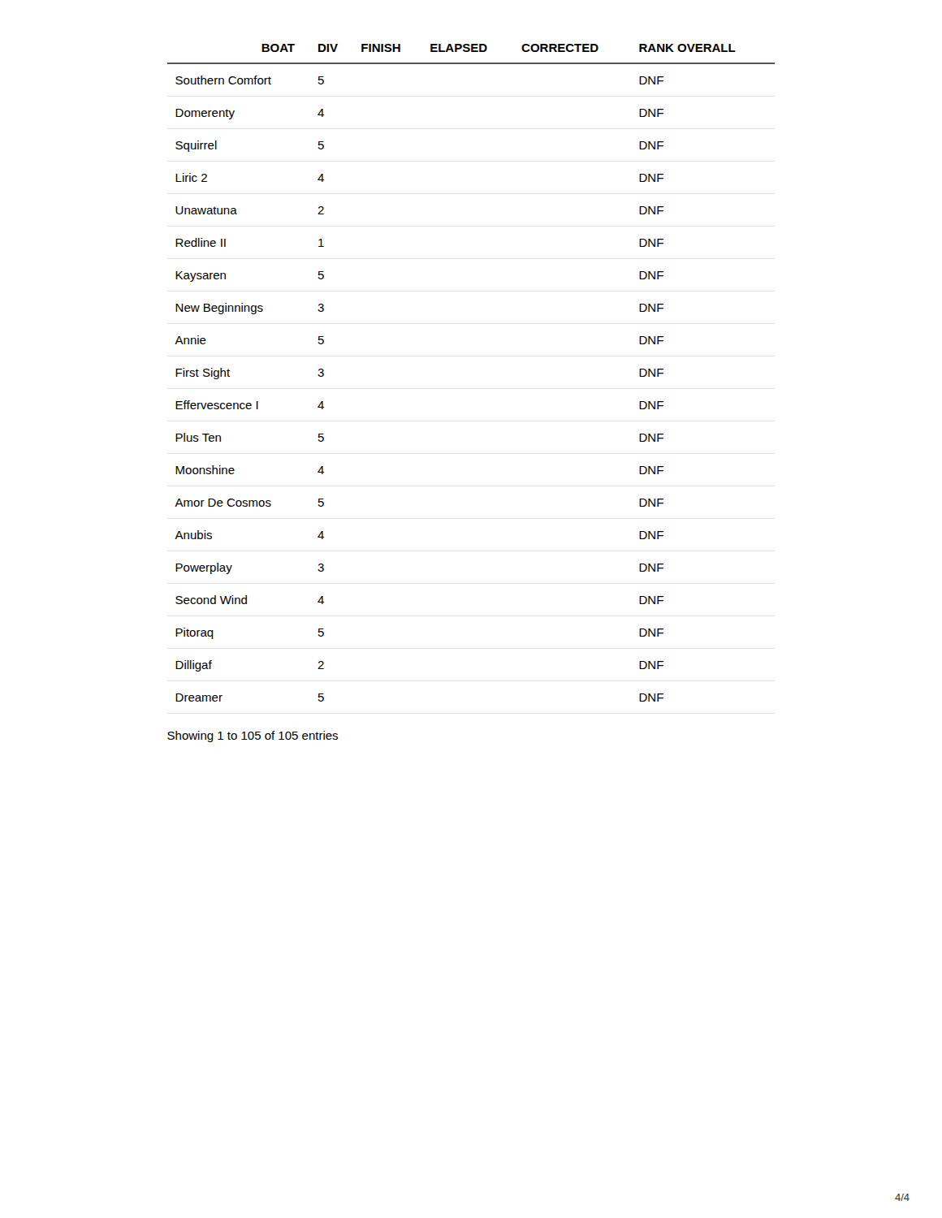| BOAT | DIV | FINISH | ELAPSED | CORRECTED | RANK OVERALL |
| --- | --- | --- | --- | --- | --- |
| Southern Comfort | 5 | | | | DNF |
| Domerenty | 4 | | | | DNF |
| Squirrel | 5 | | | | DNF |
| Liric 2 | 4 | | | | DNF |
| Unawatuna | 2 | | | | DNF |
| Redline II | 1 | | | | DNF |
| Kaysaren | 5 | | | | DNF |
| New Beginnings | 3 | | | | DNF |
| Annie | 5 | | | | DNF |
| First Sight | 3 | | | | DNF |
| Effervescence I | 4 | | | | DNF |
| Plus Ten | 5 | | | | DNF |
| Moonshine | 4 | | | | DNF |
| Amor De Cosmos | 5 | | | | DNF |
| Anubis | 4 | | | | DNF |
| Powerplay | 3 | | | | DNF |
| Second Wind | 4 | | | | DNF |
| Pitoraq | 5 | | | | DNF |
| Dilligaf | 2 | | | | DNF |
| Dreamer | 5 | | | | DNF |
Showing 1 to 105 of 105 entries
4/4